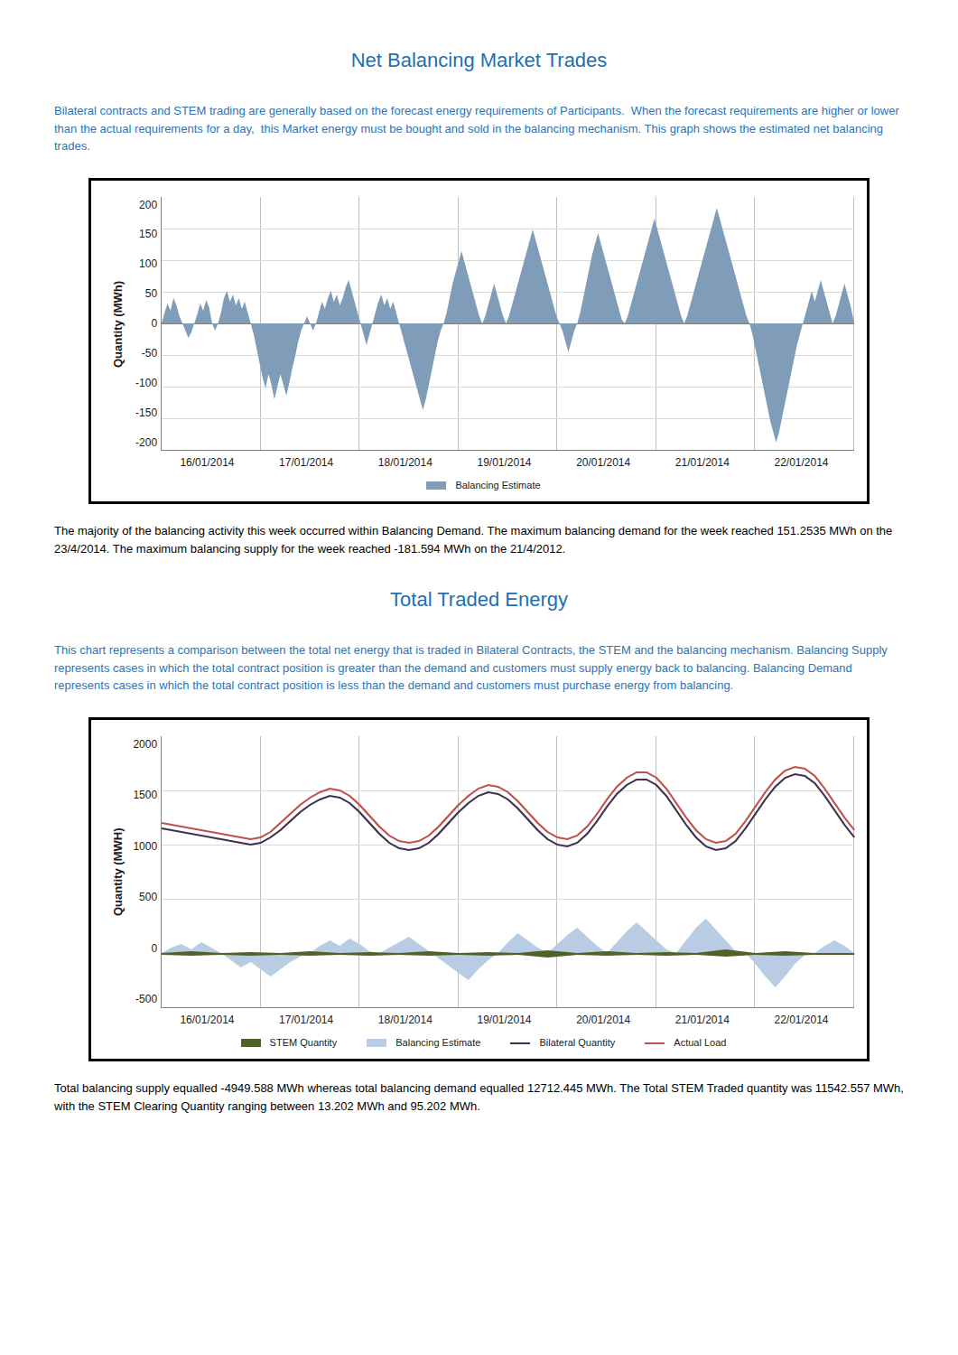Net Balancing Market Trades
Bilateral contracts and STEM trading are generally based on the forecast energy requirements of Participants. When the forecast requirements are higher or lower than the actual requirements for a day, this Market energy must be bought and sold in the balancing mechanism. This graph shows the estimated net balancing trades.
Quantity (MWh)
200 150 100 50 0 -50 -100 -150 -200
16/01/2014 17/01/2014 18/01/2014 19/01/2014 20/01/2014 21/01/2014 22/01/2014
Balancing Estimate
The majority of the balancing activity this week occurred within Balancing Demand. The maximum balancing demand for the week reached 151.2535 MWh on the 23/4/2014. The maximum balancing supply for the week reached -181.594 MWh on the 21/4/2012.
Total Traded Energy
This chart represents a comparison between the total net energy that is traded in Bilateral Contracts, the STEM and the balancing mechanism. Balancing Supply represents cases in which the total contract position is greater than the demand and customers must supply energy back to balancing. Balancing Demand represents cases in which the total contract position is less than the demand and customers must purchase energy from balancing.
Quantity (MWH)
2000 1500 1000 500 0 -500
16/01/2014 17/01/2014 18/01/2014 19/01/2014 20/01/2014 21/01/2014 22/01/2014
STEM Quantity Balancing Estimate Bilateral Quantity Actual Load
Total balancing supply equalled -4949.588 MWh whereas total balancing demand equalled 12712.445 MWh. The Total STEM Traded quantity was 11542.557 MWh, with the STEM Clearing Quantity ranging between 13.202 MWh and 95.202 MWh.